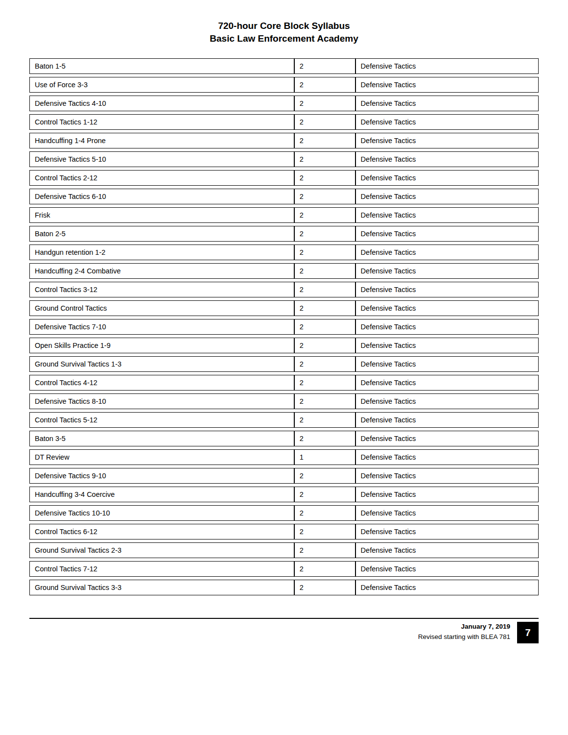720-hour Core Block Syllabus Basic Law Enforcement Academy
| Baton 1-5 | 2 | Defensive Tactics |
| Use of Force 3-3 | 2 | Defensive Tactics |
| Defensive Tactics 4-10 | 2 | Defensive Tactics |
| Control Tactics 1-12 | 2 | Defensive Tactics |
| Handcuffing 1-4 Prone | 2 | Defensive Tactics |
| Defensive Tactics 5-10 | 2 | Defensive Tactics |
| Control Tactics 2-12 | 2 | Defensive Tactics |
| Defensive Tactics 6-10 | 2 | Defensive Tactics |
| Frisk | 2 | Defensive Tactics |
| Baton 2-5 | 2 | Defensive Tactics |
| Handgun retention 1-2 | 2 | Defensive Tactics |
| Handcuffing 2-4 Combative | 2 | Defensive Tactics |
| Control Tactics 3-12 | 2 | Defensive Tactics |
| Ground Control Tactics | 2 | Defensive Tactics |
| Defensive Tactics 7-10 | 2 | Defensive Tactics |
| Open Skills Practice 1-9 | 2 | Defensive Tactics |
| Ground Survival Tactics 1-3 | 2 | Defensive Tactics |
| Control Tactics 4-12 | 2 | Defensive Tactics |
| Defensive Tactics 8-10 | 2 | Defensive Tactics |
| Control Tactics 5-12 | 2 | Defensive Tactics |
| Baton 3-5 | 2 | Defensive Tactics |
| DT Review | 1 | Defensive Tactics |
| Defensive Tactics 9-10 | 2 | Defensive Tactics |
| Handcuffing 3-4 Coercive | 2 | Defensive Tactics |
| Defensive Tactics 10-10 | 2 | Defensive Tactics |
| Control Tactics 6-12 | 2 | Defensive Tactics |
| Ground Survival Tactics 2-3 | 2 | Defensive Tactics |
| Control Tactics 7-12 | 2 | Defensive Tactics |
| Ground Survival Tactics 3-3 | 2 | Defensive Tactics |
7
January 7, 2019
Revised starting with BLEA 781